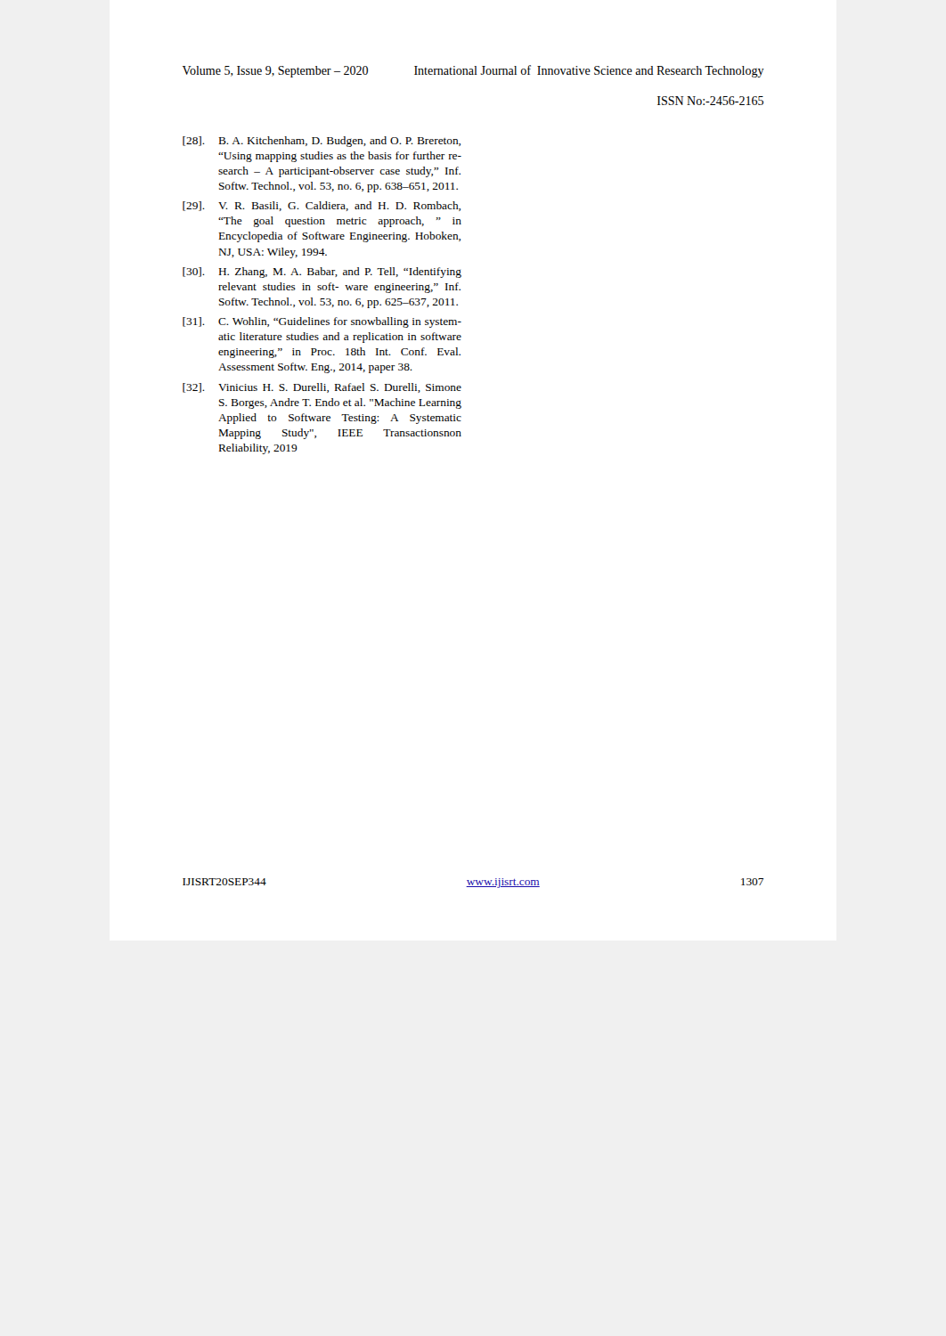Volume 5, Issue 9, September – 2020
International Journal of Innovative Science and Research Technology
ISSN No:-2456-2165
[28]. B. A. Kitchenham, D. Budgen, and O. P. Brereton, “Using mapping studies as the basis for further research – A participant-observer case study,” Inf. Softw. Technol., vol. 53, no. 6, pp. 638–651, 2011.
[29]. V. R. Basili, G. Caldiera, and H. D. Rombach, “The goal question metric approach, ” in Encyclopedia of Software Engineering. Hoboken, NJ, USA: Wiley, 1994.
[30]. H. Zhang, M. A. Babar, and P. Tell, “Identifying relevant studies in soft- ware engineering,” Inf. Softw. Technol., vol. 53, no. 6, pp. 625–637, 2011.
[31]. C. Wohlin, “Guidelines for snowballing in systematic literature studies and a replication in software engineering,” in Proc. 18th Int. Conf. Eval. Assessment Softw. Eng., 2014, paper 38.
[32]. Vinicius H. S. Durelli, Rafael S. Durelli, Simone S. Borges, Andre T. Endo et al. "Machine Learning Applied to Software Testing: A Systematic Mapping Study", IEEE Transactionsnon Reliability, 2019
IJISRT20SEP344
www.ijisrt.com
1307